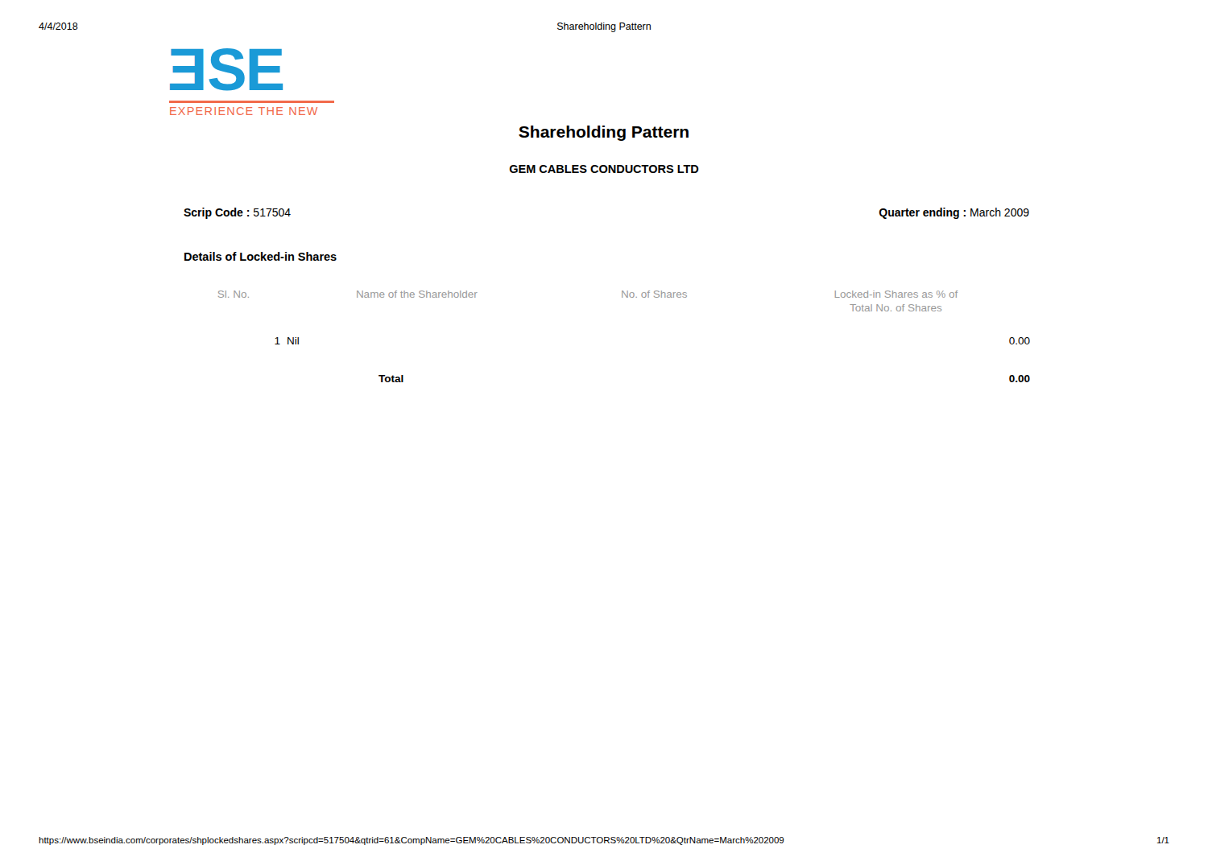4/4/2018
Shareholding Pattern
ESE
EXPERIENCE THE NEW
Shareholding Pattern
GEM CABLES CONDUCTORS LTD
Scrip Code : 517504
Quarter ending : March 2009
Details of Locked-in Shares
| Sl. No. | Name of the Shareholder | No. of Shares | Locked-in Shares as % of Total No. of Shares |
| --- | --- | --- | --- |
| 1 | Nil | | 0.00 |
| | Total | | 0.00 |
https://www.bseindia.com/corporates/shplockedshares.aspx?scripcd=517504&qtrid=61&CompName=GEM%20CABLES%20CONDUCTORS%20LTD%20&QtrName=March%202009 1/1